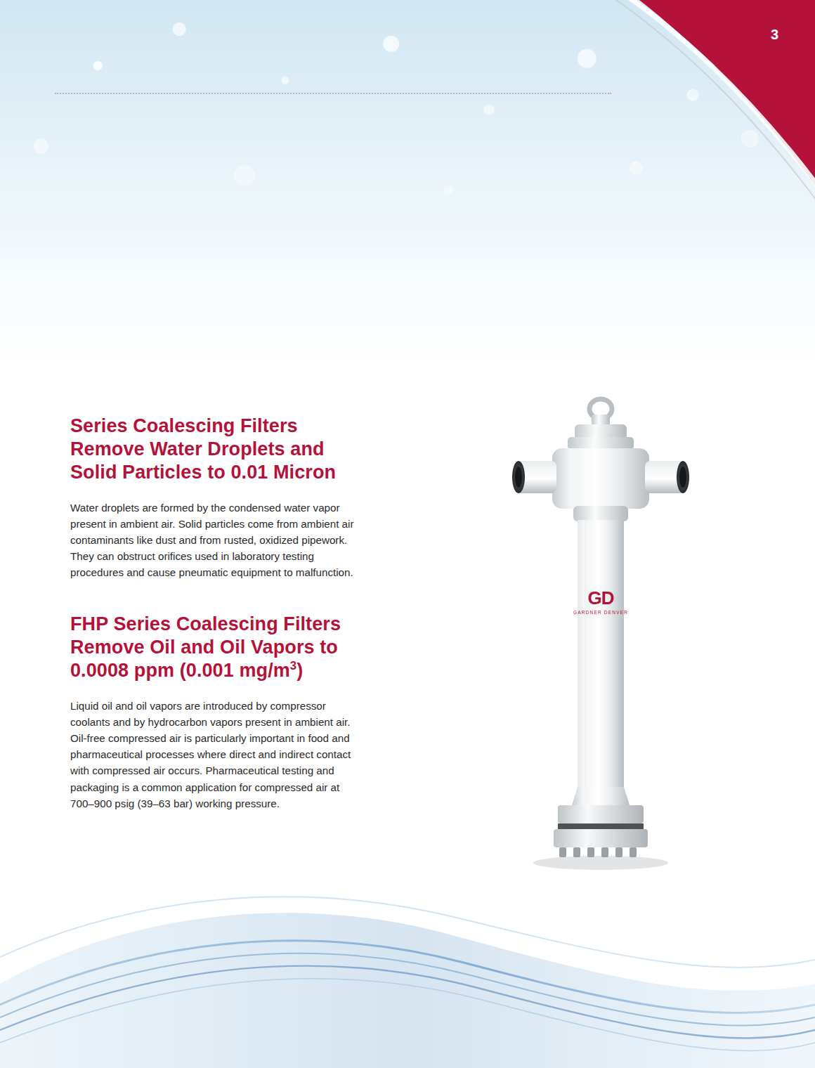3
Series Coalescing Filters
Remove Water Droplets and
Solid Particles to 0.01 Micron
Water droplets are formed by the condensed water vapor present in ambient air. Solid particles come from ambient air contaminants like dust and from rusted, oxidized pipework. They can obstruct orifices used in laboratory testing procedures and cause pneumatic equipment to malfunction.
FHP Series Coalescing Filters
Remove Oil and Oil Vapors to
0.0008 ppm (0.001 mg/m3)
Liquid oil and oil vapors are introduced by compressor coolants and by hydrocarbon vapors present in ambient air. Oil-free compressed air is particularly important in food and pharmaceutical processes where direct and indirect contact with compressed air occurs. Pharmaceutical testing and packaging is a common application for compressed air at 700–900 psig (39–63 bar) working pressure.
GD GARDNER DENVER